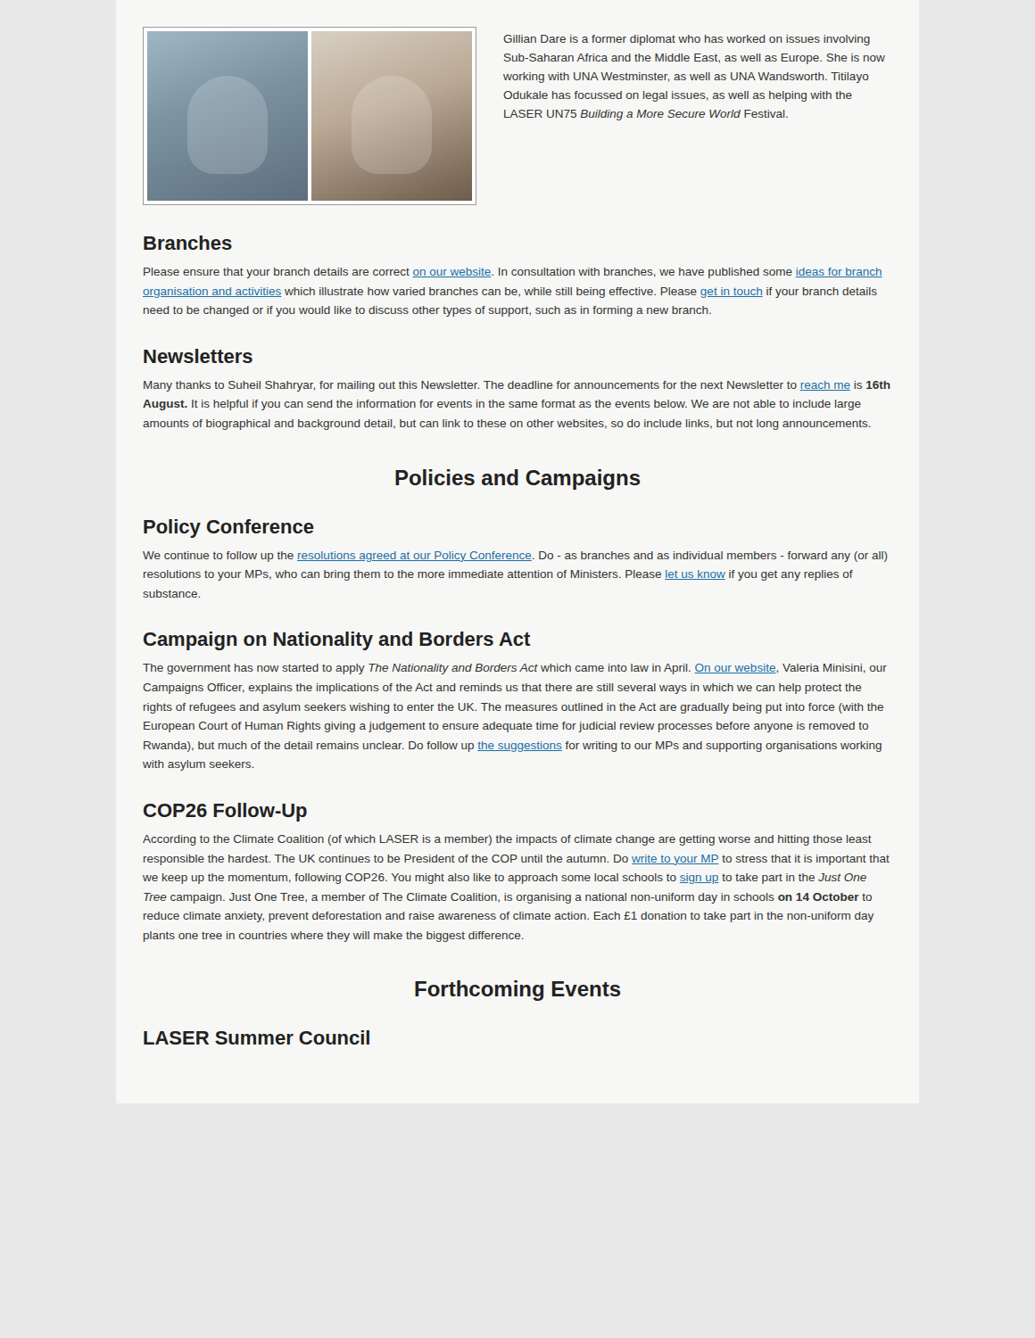Gillian Dare is a former diplomat who has worked on issues involving Sub-Saharan Africa and the Middle East, as well as Europe. She is now working with UNA Westminster, as well as UNA Wandsworth. Titilayo Odukale has focussed on legal issues, as well as helping with the LASER UN75 Building a More Secure World Festival.
Branches
Please ensure that your branch details are correct on our website. In consultation with branches, we have published some ideas for branch organisation and activities which illustrate how varied branches can be, while still being effective. Please get in touch if your branch details need to be changed or if you would like to discuss other types of support, such as in forming a new branch.
Newsletters
Many thanks to Suheil Shahryar, for mailing out this Newsletter. The deadline for announcements for the next Newsletter to reach me is 16th August. It is helpful if you can send the information for events in the same format as the events below. We are not able to include large amounts of biographical and background detail, but can link to these on other websites, so do include links, but not long announcements.
Policies and Campaigns
Policy Conference
We continue to follow up the resolutions agreed at our Policy Conference. Do - as branches and as individual members - forward any (or all) resolutions to your MPs, who can bring them to the more immediate attention of Ministers. Please let us know if you get any replies of substance.
Campaign on Nationality and Borders Act
The government has now started to apply The Nationality and Borders Act which came into law in April. On our website, Valeria Minisini, our Campaigns Officer, explains the implications of the Act and reminds us that there are still several ways in which we can help protect the rights of refugees and asylum seekers wishing to enter the UK. The measures outlined in the Act are gradually being put into force (with the European Court of Human Rights giving a judgement to ensure adequate time for judicial review processes before anyone is removed to Rwanda), but much of the detail remains unclear. Do follow up the suggestions for writing to our MPs and supporting organisations working with asylum seekers.
COP26 Follow-Up
According to the Climate Coalition (of which LASER is a member) the impacts of climate change are getting worse and hitting those least responsible the hardest. The UK continues to be President of the COP until the autumn. Do write to your MP to stress that it is important that we keep up the momentum, following COP26. You might also like to approach some local schools to sign up to take part in the Just One Tree campaign. Just One Tree, a member of The Climate Coalition, is organising a national non-uniform day in schools on 14 October to reduce climate anxiety, prevent deforestation and raise awareness of climate action. Each £1 donation to take part in the non-uniform day plants one tree in countries where they will make the biggest difference.
Forthcoming Events
LASER Summer Council